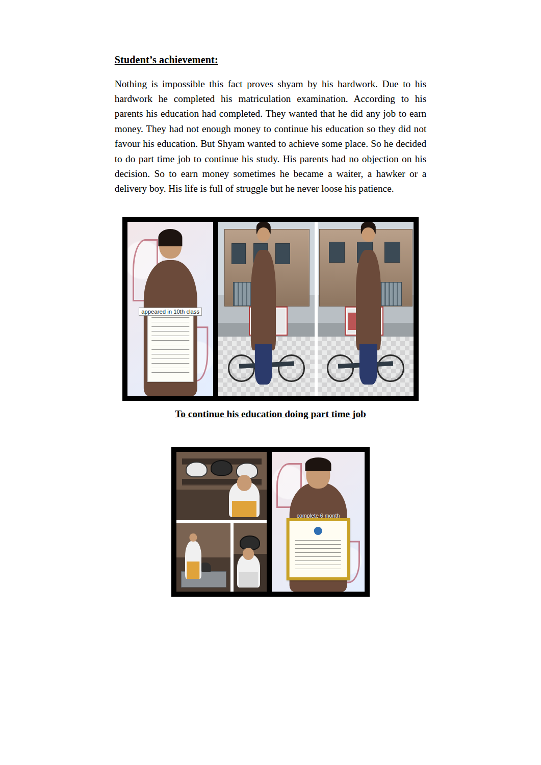Student’s achievement:
Nothing is impossible this fact proves shyam by his hardwork. Due to his hardwork he completed his matriculation examination. According to his parents his education had completed. They wanted that he did any job to earn money. They had not enough money to continue his education so they did not favour his education. But Shyam wanted to achieve some place. So he decided to do part time job to continue his study. His parents had no objection on his decision. So to earn money sometimes he became a waiter, a hawker or a delivery boy. His life is full of struggle but he never loose his patience.
appeared in 10th class
To continue his education doing part time job
complete 6 month
computer course
CALIFORNIA